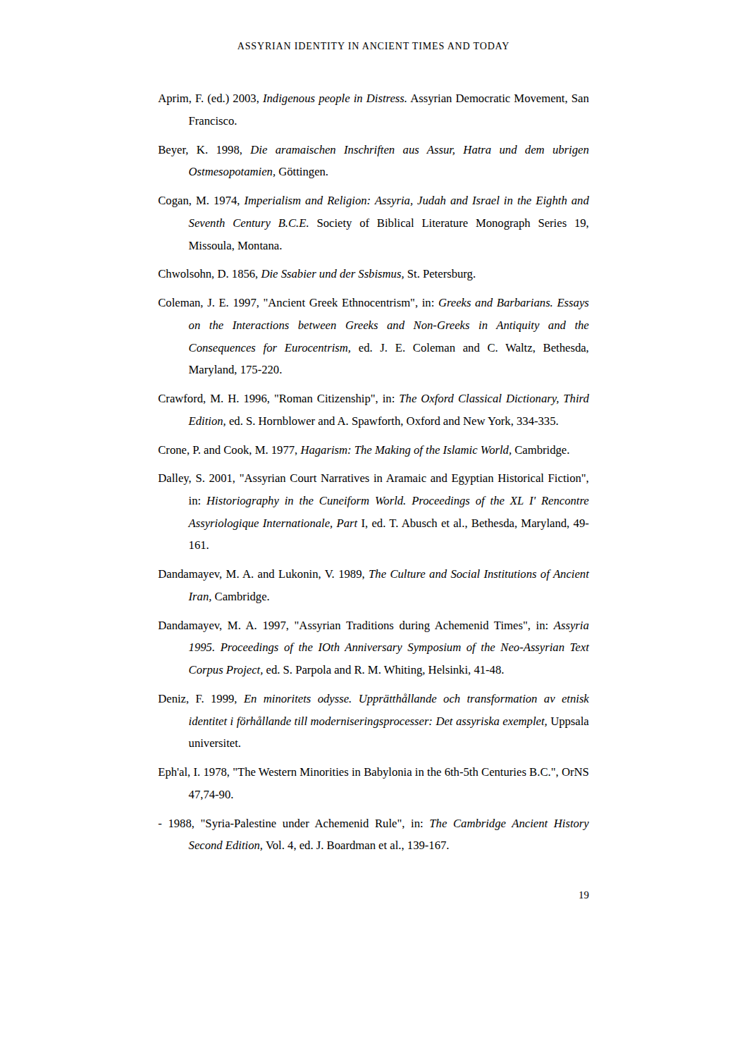ASSYRIAN IDENTITY IN ANCIENT TIMES AND TODAY
Aprim, F. (ed.) 2003, Indigenous people in Distress. Assyrian Democratic Movement, San Francisco.
Beyer, K. 1998, Die aramaischen Inschriften aus Assur, Hatra und dem ubrigen Ostmesopotamien, Göttingen.
Cogan, M. 1974, Imperialism and Religion: Assyria, Judah and Israel in the Eighth and Seventh Century B.C.E. Society of Biblical Literature Monograph Series 19, Missoula, Montana.
Chwolsohn, D. 1856, Die Ssabier und der Ssbismus, St. Petersburg.
Coleman, J. E. 1997, "Ancient Greek Ethnocentrism", in: Greeks and Barbarians. Essays on the Interactions between Greeks and Non-Greeks in Antiquity and the Consequences for Eurocentrism, ed. J. E. Coleman and C. Waltz, Bethesda, Maryland, 175-220.
Crawford, M. H. 1996, "Roman Citizenship", in: The Oxford Classical Dictionary, Third Edition, ed. S. Hornblower and A. Spawforth, Oxford and New York, 334-335.
Crone, P. and Cook, M. 1977, Hagarism: The Making of the Islamic World, Cambridge.
Dalley, S. 2001, "Assyrian Court Narratives in Aramaic and Egyptian Historical Fiction", in: Historiography in the Cuneiform World. Proceedings of the XL I' Rencontre Assyriologique Internationale, Part I, ed. T. Abusch et al., Bethesda, Maryland, 49-161.
Dandamayev, M. A. and Lukonin, V. 1989, The Culture and Social Institutions of Ancient Iran, Cambridge.
Dandamayev, M. A. 1997, "Assyrian Traditions during Achemenid Times", in: Assyria 1995. Proceedings of the IOth Anniversary Symposium of the Neo-Assyrian Text Corpus Project, ed. S. Parpola and R. M. Whiting, Helsinki, 41-48.
Deniz, F. 1999, En minoritets odysse. Upprätthållande och transformation av etnisk identitet i förhållande till moderniseringsprocesser: Det assyriska exemplet, Uppsala universitet.
Eph'al, I. 1978, "The Western Minorities in Babylonia in the 6th-5th Centuries B.C.", OrNS 47,74-90.
- 1988, "Syria-Palestine under Achemenid Rule", in: The Cambridge Ancient History Second Edition, Vol. 4, ed. J. Boardman et al., 139-167.
19